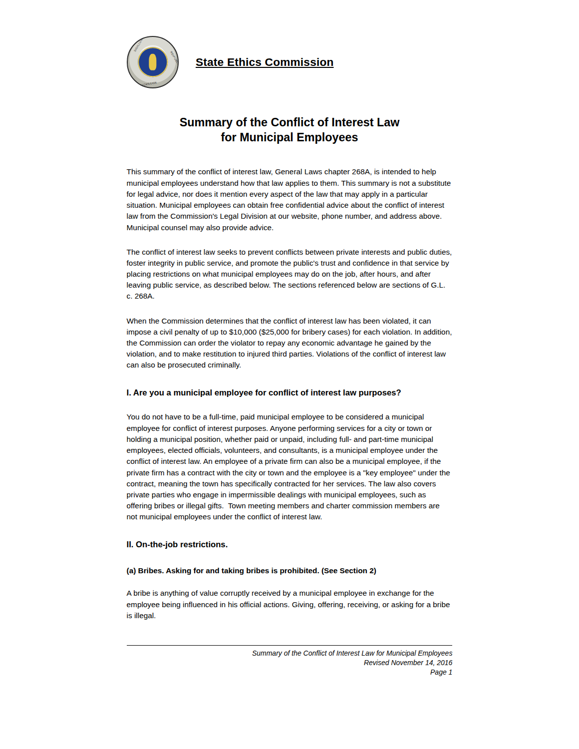SIGILLUM REIPUBLICÆ MASSACHUSETTENSIS
State Ethics Commission
Summary of the Conflict of Interest Lawfor Municipal Employees
This summary of the conflict of interest law, General Laws chapter 268A, is intended to help municipal employees understand how that law applies to them. This summary is not a substitute for legal advice, nor does it mention every aspect of the law that may apply in a particular situation. Municipal employees can obtain free confidential advice about the conflict of interest law from the Commission's Legal Division at our website, phone number, and address above. Municipal counsel may also provide advice.
The conflict of interest law seeks to prevent conflicts between private interests and public duties, foster integrity in public service, and promote the public's trust and confidence in that service by placing restrictions on what municipal employees may do on the job, after hours, and after leaving public service, as described below. The sections referenced below are sections of G.L. c. 268A.
When the Commission determines that the conflict of interest law has been violated, it can impose a civil penalty of up to $10,000 ($25,000 for bribery cases) for each violation. In addition, the Commission can order the violator to repay any economic advantage he gained by the violation, and to make restitution to injured third parties. Violations of the conflict of interest law can also be prosecuted criminally.
I. Are you a municipal employee for conflict of interest law purposes?
You do not have to be a full-time, paid municipal employee to be considered a municipal employee for conflict of interest purposes. Anyone performing services for a city or town or holding a municipal position, whether paid or unpaid, including full- and part-time municipal employees, elected officials, volunteers, and consultants, is a municipal employee under the conflict of interest law. An employee of a private firm can also be a municipal employee, if the private firm has a contract with the city or town and the employee is a "key employee" under the contract, meaning the town has specifically contracted for her services. The law also covers private parties who engage in impermissible dealings with municipal employees, such as offering bribes or illegal gifts. Town meeting members and charter commission members are not municipal employees under the conflict of interest law.
II. On-the-job restrictions.
(a) Bribes. Asking for and taking bribes is prohibited. (See Section 2)
A bribe is anything of value corruptly received by a municipal employee in exchange for the employee being influenced in his official actions. Giving, offering, receiving, or asking for a bribe is illegal.
Summary of the Conflict of Interest Law for Municipal Employees
Revised November 14, 2016
Page 1